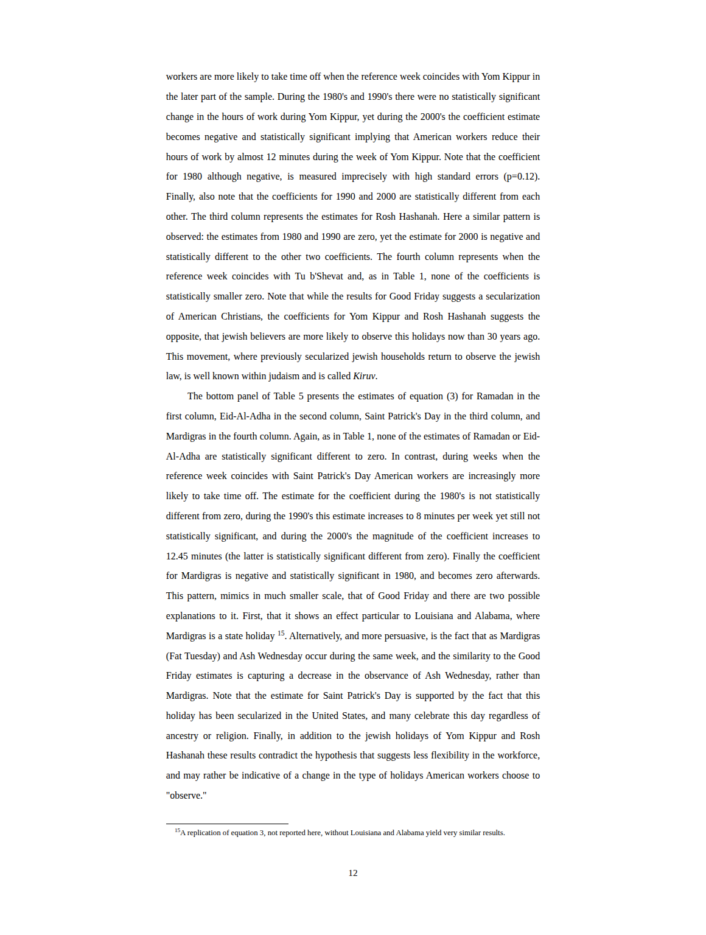workers are more likely to take time off when the reference week coincides with Yom Kippur in the later part of the sample. During the 1980's and 1990's there were no statistically significant change in the hours of work during Yom Kippur, yet during the 2000's the coefficient estimate becomes negative and statistically significant implying that American workers reduce their hours of work by almost 12 minutes during the week of Yom Kippur. Note that the coefficient for 1980 although negative, is measured imprecisely with high standard errors (p=0.12). Finally, also note that the coefficients for 1990 and 2000 are statistically different from each other. The third column represents the estimates for Rosh Hashanah. Here a similar pattern is observed: the estimates from 1980 and 1990 are zero, yet the estimate for 2000 is negative and statistically different to the other two coefficients. The fourth column represents when the reference week coincides with Tu b'Shevat and, as in Table 1, none of the coefficients is statistically smaller zero. Note that while the results for Good Friday suggests a secularization of American Christians, the coefficients for Yom Kippur and Rosh Hashanah suggests the opposite, that jewish believers are more likely to observe this holidays now than 30 years ago. This movement, where previously secularized jewish households return to observe the jewish law, is well known within judaism and is called Kiruv.
The bottom panel of Table 5 presents the estimates of equation (3) for Ramadan in the first column, Eid-Al-Adha in the second column, Saint Patrick's Day in the third column, and Mardigras in the fourth column. Again, as in Table 1, none of the estimates of Ramadan or Eid-Al-Adha are statistically significant different to zero. In contrast, during weeks when the reference week coincides with Saint Patrick's Day American workers are increasingly more likely to take time off. The estimate for the coefficient during the 1980's is not statistically different from zero, during the 1990's this estimate increases to 8 minutes per week yet still not statistically significant, and during the 2000's the magnitude of the coefficient increases to 12.45 minutes (the latter is statistically significant different from zero). Finally the coefficient for Mardigras is negative and statistically significant in 1980, and becomes zero afterwards. This pattern, mimics in much smaller scale, that of Good Friday and there are two possible explanations to it. First, that it shows an effect particular to Louisiana and Alabama, where Mardigras is a state holiday 15. Alternatively, and more persuasive, is the fact that as Mardigras (Fat Tuesday) and Ash Wednesday occur during the same week, and the similarity to the Good Friday estimates is capturing a decrease in the observance of Ash Wednesday, rather than Mardigras. Note that the estimate for Saint Patrick's Day is supported by the fact that this holiday has been secularized in the United States, and many celebrate this day regardless of ancestry or religion. Finally, in addition to the jewish holidays of Yom Kippur and Rosh Hashanah these results contradict the hypothesis that suggests less flexibility in the workforce, and may rather be indicative of a change in the type of holidays American workers choose to "observe."
15A replication of equation 3, not reported here, without Louisiana and Alabama yield very similar results.
12